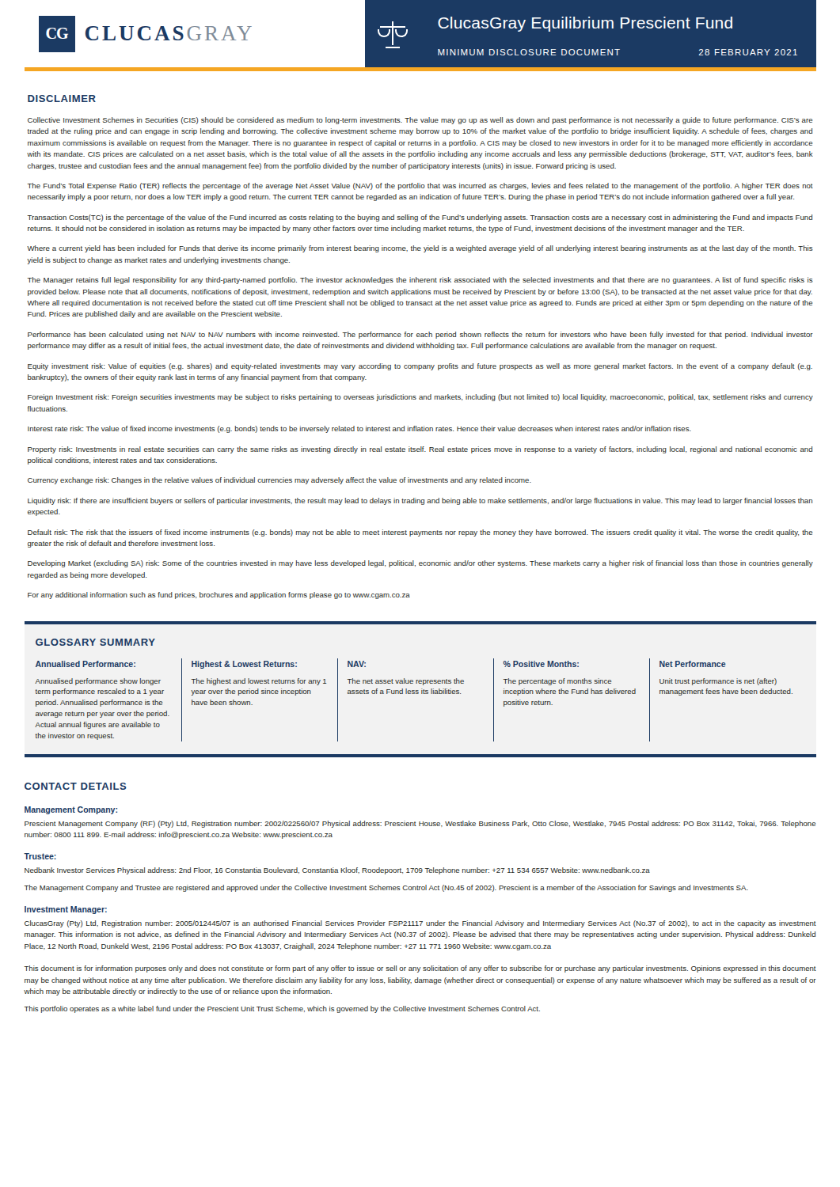CG
CLUCAS GRAY
ClucasGray Equilibrium Prescient Fund
MINIMUM DISCLOSURE DOCUMENT 28 FEBRUARY 2021
DISCLAIMER
Collective Investment Schemes in Securities (CIS) should be considered as medium to long-term investments. The value may go up as well as down and past performance is not necessarily a guide to future performance. CIS’s are traded at the ruling price and can engage in scrip lending and borrowing. The collective investment scheme may borrow up to 10% of the market value of the portfolio to bridge insufficient liquidity. A schedule of fees, charges and maximum commissions is available on request from the Manager. There is no guarantee in respect of capital or returns in a portfolio. A CIS may be closed to new investors in order for it to be managed more efficiently in accordance with its mandate. CIS prices are calculated on a net asset basis, which is the total value of all the assets in the portfolio including any income accruals and less any permissible deductions (brokerage, STT, VAT, auditor’s fees, bank charges, trustee and custodian fees and the annual management fee) from the portfolio divided by the number of participatory interests (units) in issue. Forward pricing is used.
The Fund’s Total Expense Ratio (TER) reflects the percentage of the average Net Asset Value (NAV) of the portfolio that was incurred as charges, levies and fees related to the management of the portfolio. A higher TER does not necessarily imply a poor return, nor does a low TER imply a good return. The current TER cannot be regarded as an indication of future TER’s. During the phase in period TER’s do not include information gathered over a full year.
Transaction Costs(TC) is the percentage of the value of the Fund incurred as costs relating to the buying and selling of the Fund’s underlying assets. Transaction costs are a necessary cost in administering the Fund and impacts Fund returns. It should not be considered in isolation as returns may be impacted by many other factors over time including market returns, the type of Fund, investment decisions of the investment manager and the TER.
Where a current yield has been included for Funds that derive its income primarily from interest bearing income, the yield is a weighted average yield of all underlying interest bearing instruments as at the last day of the month. This yield is subject to change as market rates and underlying investments change.
The Manager retains full legal responsibility for any third-party-named portfolio. The investor acknowledges the inherent risk associated with the selected investments and that there are no guarantees. A list of fund specific risks is provided below. Please note that all documents, notifications of deposit, investment, redemption and switch applications must be received by Prescient by or before 13:00 (SA), to be transacted at the net asset value price for that day. Where all required documentation is not received before the stated cut off time Prescient shall not be obliged to transact at the net asset value price as agreed to. Funds are priced at either 3pm or 5pm depending on the nature of the Fund. Prices are published daily and are available on the Prescient website.
Performance has been calculated using net NAV to NAV numbers with income reinvested. The performance for each period shown reflects the return for investors who have been fully invested for that period. Individual investor performance may differ as a result of initial fees, the actual investment date, the date of reinvestments and dividend withholding tax. Full performance calculations are available from the manager on request.
Equity investment risk: Value of equities (e.g. shares) and equity-related investments may vary according to company profits and future prospects as well as more general market factors. In the event of a company default (e.g. bankruptcy), the owners of their equity rank last in terms of any financial payment from that company.
Foreign Investment risk: Foreign securities investments may be subject to risks pertaining to overseas jurisdictions and markets, including (but not limited to) local liquidity, macroeconomic, political, tax, settlement risks and currency fluctuations.
Interest rate risk: The value of fixed income investments (e.g. bonds) tends to be inversely related to interest and inflation rates. Hence their value decreases when interest rates and/or inflation rises.
Property risk: Investments in real estate securities can carry the same risks as investing directly in real estate itself. Real estate prices move in response to a variety of factors, including local, regional and national economic and political conditions, interest rates and tax considerations.
Currency exchange risk: Changes in the relative values of individual currencies may adversely affect the value of investments and any related income.
Liquidity risk: If there are insufficient buyers or sellers of particular investments, the result may lead to delays in trading and being able to make settlements, and/or large fluctuations in value. This may lead to larger financial losses than expected.
Default risk: The risk that the issuers of fixed income instruments (e.g. bonds) may not be able to meet interest payments nor repay the money they have borrowed. The issuers credit quality it vital. The worse the credit quality, the greater the risk of default and therefore investment loss.
Developing Market (excluding SA) risk: Some of the countries invested in may have less developed legal, political, economic and/or other systems. These markets carry a higher risk of financial loss than those in countries generally regarded as being more developed.
For any additional information such as fund prices, brochures and application forms please go to www.cgam.co.za
GLOSSARY SUMMARY
Annualised Performance:
Annualised performance show longer term performance rescaled to a 1 year period. Annualised performance is the average return per year over the period. Actual annual figures are available to the investor on request.
Highest & Lowest Returns:
The highest and lowest returns for any 1 year over the period since inception have been shown.
NAV:
The net asset value represents the assets of a Fund less its liabilities.
% Positive Months:
The percentage of months since inception where the Fund has delivered positive return.
Net Performance
Unit trust performance is net (after) management fees have been deducted.
CONTACT DETAILS
Management Company:
Prescient Management Company (RF) (Pty) Ltd, Registration number: 2002/022560/07 Physical address: Prescient House, Westlake Business Park, Otto Close, Westlake, 7945 Postal address: PO Box 31142, Tokai, 7966. Telephone number: 0800 111 899. E-mail address: info@prescient.co.za Website: www.prescient.co.za
Trustee:
Nedbank Investor Services Physical address: 2nd Floor, 16 Constantia Boulevard, Constantia Kloof, Roodepoort, 1709 Telephone number: +27 11 534 6557 Website: www.nedbank.co.za
The Management Company and Trustee are registered and approved under the Collective Investment Schemes Control Act (No.45 of 2002). Prescient is a member of the Association for Savings and Investments SA.
Investment Manager:
ClucasGray (Pty) Ltd, Registration number: 2005/012445/07 is an authorised Financial Services Provider FSP21117 under the Financial Advisory and Intermediary Services Act (No.37 of 2002), to act in the capacity as investment manager. This information is not advice, as defined in the Financial Advisory and Intermediary Services Act (N0.37 of 2002). Please be advised that there may be representatives acting under supervision. Physical address: Dunkeld Place, 12 North Road, Dunkeld West, 2196 Postal address: PO Box 413037, Craighall, 2024 Telephone number: +27 11 771 1960 Website: www.cgam.co.za
This document is for information purposes only and does not constitute or form part of any offer to issue or sell or any solicitation of any offer to subscribe for or purchase any particular investments. Opinions expressed in this document may be changed without notice at any time after publication. We therefore disclaim any liability for any loss, liability, damage (whether direct or consequential) or expense of any nature whatsoever which may be suffered as a result of or which may be attributable directly or indirectly to the use of or reliance upon the information.
This portfolio operates as a white label fund under the Prescient Unit Trust Scheme, which is governed by the Collective Investment Schemes Control Act.